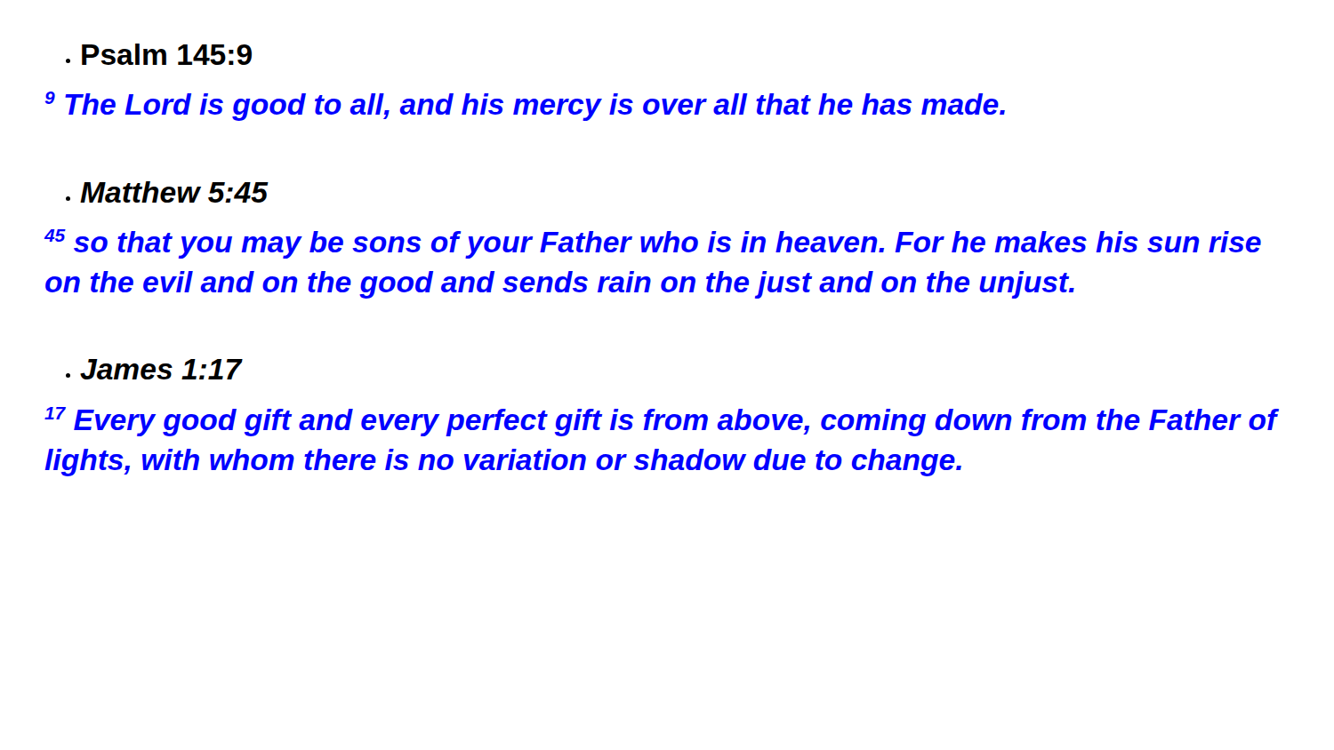Psalm 145:9
9 The Lord is good to all, and his mercy is over all that he has made.
Matthew 5:45
45 so that you may be sons of your Father who is in heaven. For he makes his sun rise on the evil and on the good and sends rain on the just and on the unjust.
James 1:17
17 Every good gift and every perfect gift is from above, coming down from the Father of lights, with whom there is no variation or shadow due to change.